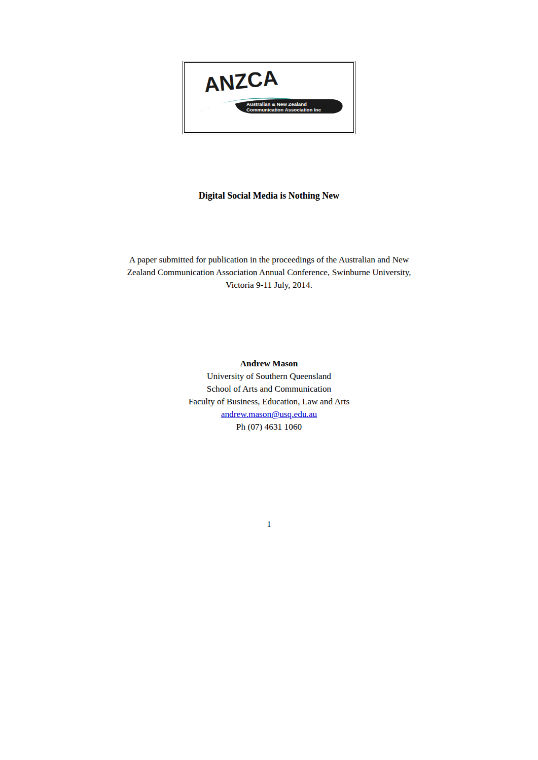ANZCA Australian & New Zealand Communication Association Inc
Digital Social Media is Nothing New
A paper submitted for publication in the proceedings of the Australian and New Zealand Communication Association Annual Conference, Swinburne University, Victoria 9-11 July, 2014.
Andrew Mason
University of Southern Queensland
School of Arts and Communication
Faculty of Business, Education, Law and Arts
andrew.mason@usq.edu.au
Ph (07) 4631 1060
1